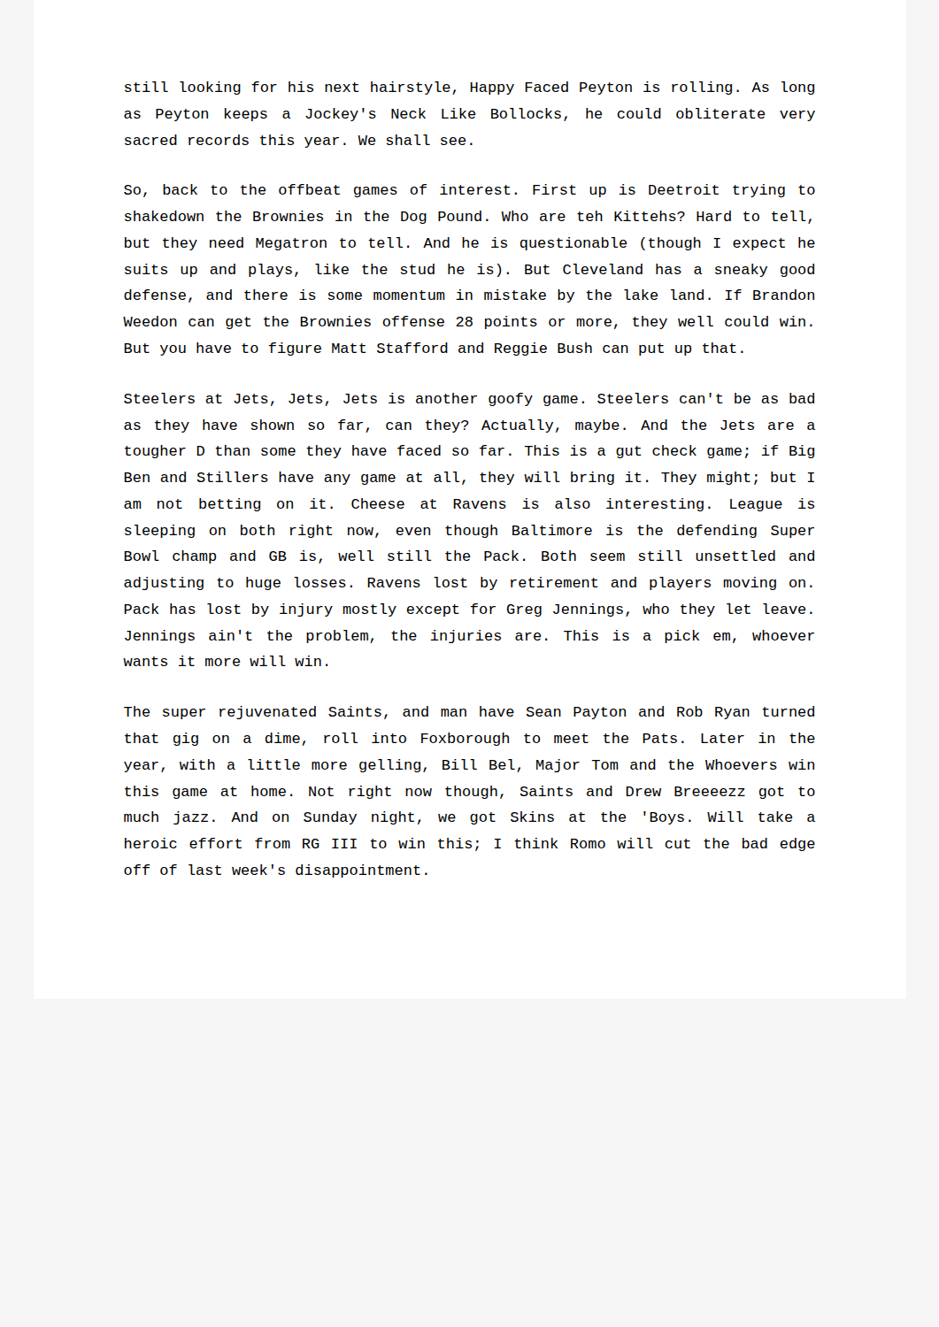still looking for his next hairstyle, Happy Faced Peyton is rolling. As long as Peyton keeps a Jockey's Neck Like Bollocks, he could obliterate very sacred records this year. We shall see.
So, back to the offbeat games of interest. First up is Deetroit trying to shakedown the Brownies in the Dog Pound. Who are teh Kittehs? Hard to tell, but they need Megatron to tell. And he is questionable (though I expect he suits up and plays, like the stud he is). But Cleveland has a sneaky good defense, and there is some momentum in mistake by the lake land. If Brandon Weedon can get the Brownies offense 28 points or more, they well could win. But you have to figure Matt Stafford and Reggie Bush can put up that.
Steelers at Jets, Jets, Jets is another goofy game. Steelers can't be as bad as they have shown so far, can they? Actually, maybe. And the Jets are a tougher D than some they have faced so far. This is a gut check game; if Big Ben and Stillers have any game at all, they will bring it. They might; but I am not betting on it. Cheese at Ravens is also interesting. League is sleeping on both right now, even though Baltimore is the defending Super Bowl champ and GB is, well still the Pack. Both seem still unsettled and adjusting to huge losses. Ravens lost by retirement and players moving on. Pack has lost by injury mostly except for Greg Jennings, who they let leave. Jennings ain't the problem, the injuries are. This is a pick em, whoever wants it more will win.
The super rejuvenated Saints, and man have Sean Payton and Rob Ryan turned that gig on a dime, roll into Foxborough to meet the Pats. Later in the year, with a little more gelling, Bill Bel, Major Tom and the Whoevers win this game at home. Not right now though, Saints and Drew Breeeezz got to much jazz. And on Sunday night, we got Skins at the 'Boys. Will take a heroic effort from RG III to win this; I think Romo will cut the bad edge off of last week's disappointment.